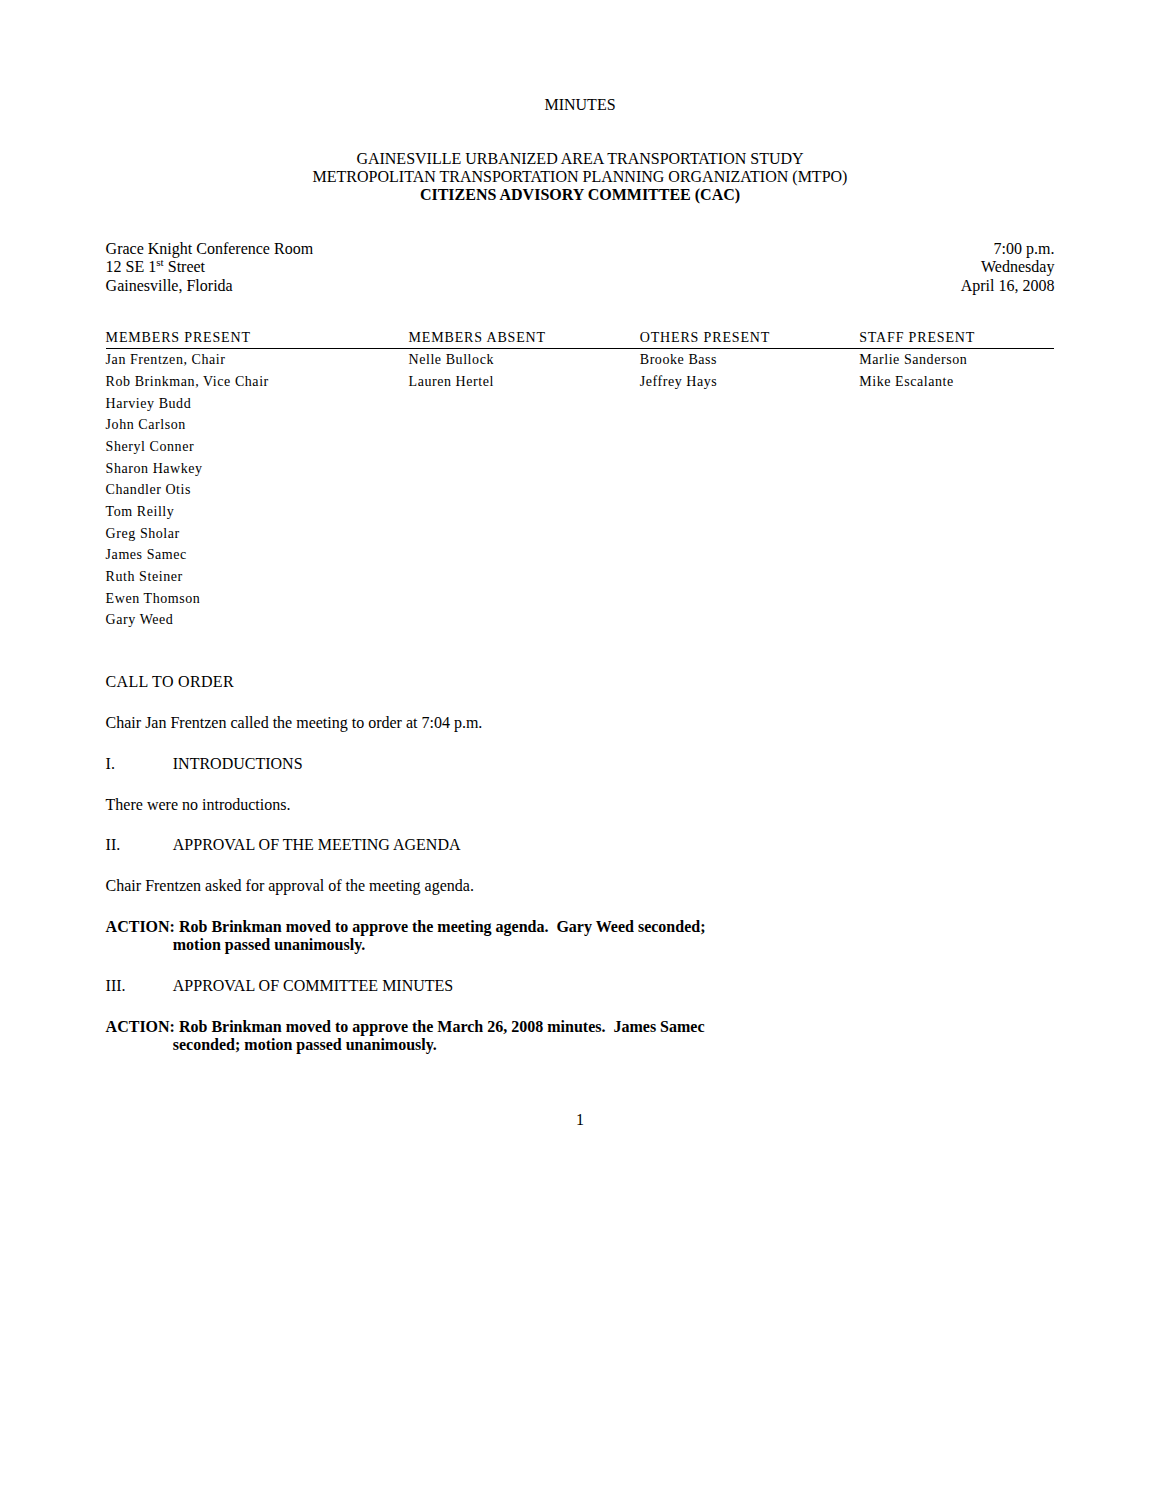MINUTES
GAINESVILLE URBANIZED AREA TRANSPORTATION STUDY
METROPOLITAN TRANSPORTATION PLANNING ORGANIZATION (MTPO)
CITIZENS ADVISORY COMMITTEE (CAC)
| Grace Knight Conference Room | 7:00 p.m. |
| 12 SE 1 st Street | Wednesday |
| Gainesville, Florida | April 16, 2008 |
| MEMBERS PRESENT | MEMBERS ABSENT | OTHERS PRESENT | STAFF PRESENT |
| --- | --- | --- | --- |
| Jan Frentzen, Chair | Nelle Bullock | Brooke Bass | Marlie Sanderson |
| Rob Brinkman, Vice Chair | Lauren Hertel | Jeffrey Hays | Mike Escalante |
| Harviey Budd | | | |
| John Carlson | | | |
| Sheryl Conner | | | |
| Sharon Hawkey | | | |
| Chandler Otis | | | |
| Tom Reilly | | | |
| Greg Sholar | | | |
| James Samec | | | |
| Ruth Steiner | | | |
| Ewen Thomson | | | |
| Gary Weed | | | |
CALL TO ORDER
Chair Jan Frentzen called the meeting to order at 7:04 p.m.
I. INTRODUCTIONS
There were no introductions.
II. APPROVAL OF THE MEETING AGENDA
Chair Frentzen asked for approval of the meeting agenda.
ACTION: Rob Brinkman moved to approve the meeting agenda. Gary Weed seconded; motion passed unanimously.
III. APPROVAL OF COMMITTEE MINUTES
ACTION: Rob Brinkman moved to approve the March 26, 2008 minutes. James Samec seconded; motion passed unanimously.
1